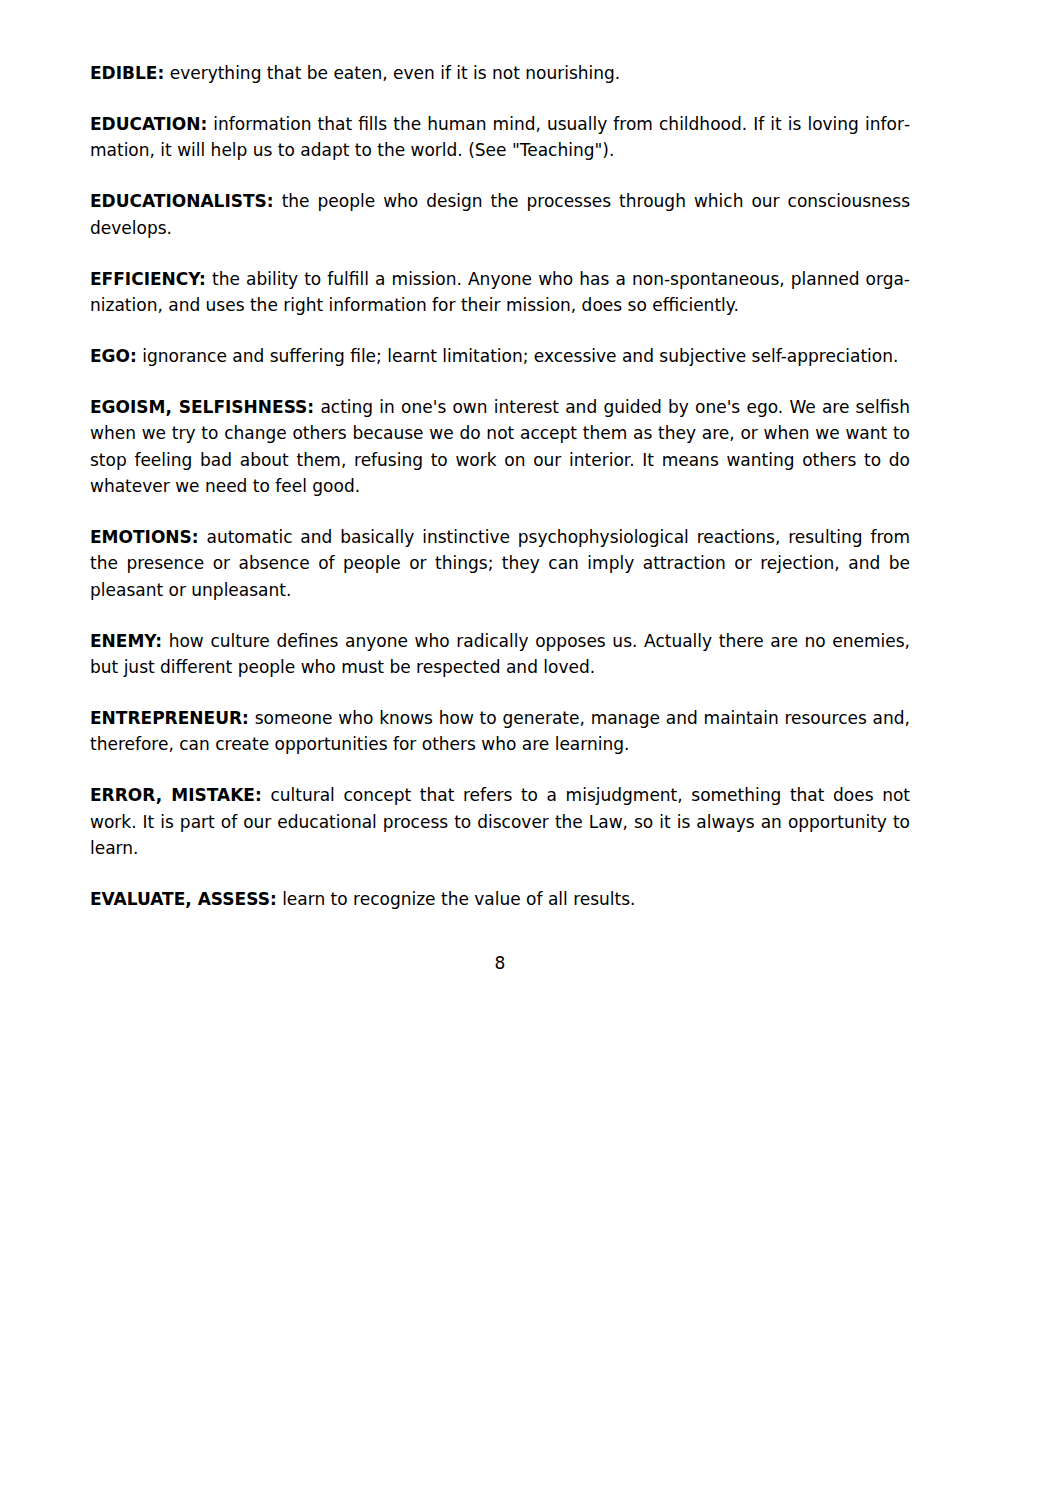EDIBLE:
everything that be eaten, even if it is not nourishing.
EDUCATION:
information that fills the human mind, usually from childhood. If it is loving information, it will help us to adapt to the world. (See "Teaching").
EDUCATIONALISTS:
the people who design the processes through which our consciousness develops.
EFFICIENCY:
the ability to fulfill a mission. Anyone who has a non-spontaneous, planned organization, and uses the right information for their mission, does so efficiently.
EGO:
ignorance and suffering file; learnt limitation; excessive and subjective self-appreciation.
EGOISM, SELFISHNESS:
acting in one's own interest and guided by one's ego. We are selfish when we try to change others because we do not accept them as they are, or when we want to stop feeling bad about them, refusing to work on our interior. It means wanting others to do whatever we need to feel good.
EMOTIONS:
automatic and basically instinctive psychophysiological reactions, resulting from the presence or absence of people or things; they can imply attraction or rejection, and be pleasant or unpleasant.
ENEMY:
how culture defines anyone who radically opposes us. Actually there are no enemies, but just different people who must be respected and loved.
ENTREPRENEUR:
someone who knows how to generate, manage and maintain resources and, therefore, can create opportunities for others who are learning.
ERROR, MISTAKE:
cultural concept that refers to a misjudgment, something that does not work. It is part of our educational process to discover the Law, so it is always an opportunity to learn.
EVALUATE, ASSESS:
learn to recognize the value of all results.
8